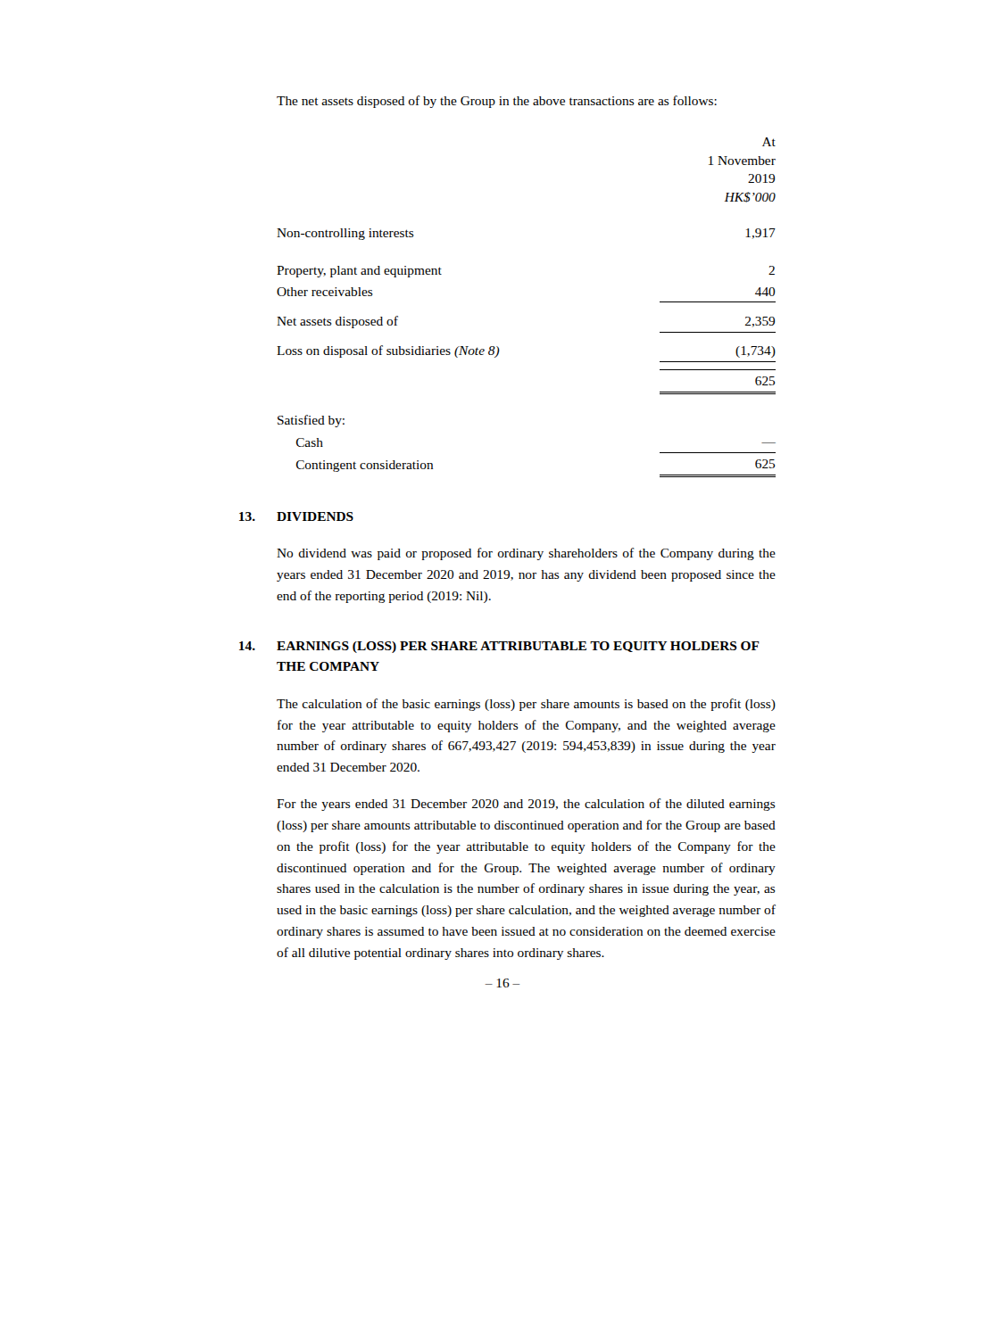The net assets disposed of by the Group in the above transactions are as follows:
| | At |
| | 1 November |
| | 2019 |
| | HK$’000 |
| Non-controlling interests | 1,917 |
| Property, plant and equipment | 2 |
| Other receivables | 440 |
| Net assets disposed of | 2,359 |
| Loss on disposal of subsidiaries (Note 8) | (1,734) |
| | 625 |
| Satisfied by: | |
| Cash | — |
| Contingent consideration | 625 |
13.
DIVIDENDS
No dividend was paid or proposed for ordinary shareholders of the Company during the years ended 31 December 2020 and 2019, nor has any dividend been proposed since the end of the reporting period (2019: Nil).
14.
EARNINGS (LOSS) PER SHARE ATTRIBUTABLE TO EQUITY HOLDERS OF THE COMPANY
The calculation of the basic earnings (loss) per share amounts is based on the profit (loss) for the year attributable to equity holders of the Company, and the weighted average number of ordinary shares of 667,493,427 (2019: 594,453,839) in issue during the year ended 31 December 2020.
For the years ended 31 December 2020 and 2019, the calculation of the diluted earnings (loss) per share amounts attributable to discontinued operation and for the Group are based on the profit (loss) for the year attributable to equity holders of the Company for the discontinued operation and for the Group. The weighted average number of ordinary shares used in the calculation is the number of ordinary shares in issue during the year, as used in the basic earnings (loss) per share calculation, and the weighted average number of ordinary shares is assumed to have been issued at no consideration on the deemed exercise of all dilutive potential ordinary shares into ordinary shares.
– 16 –